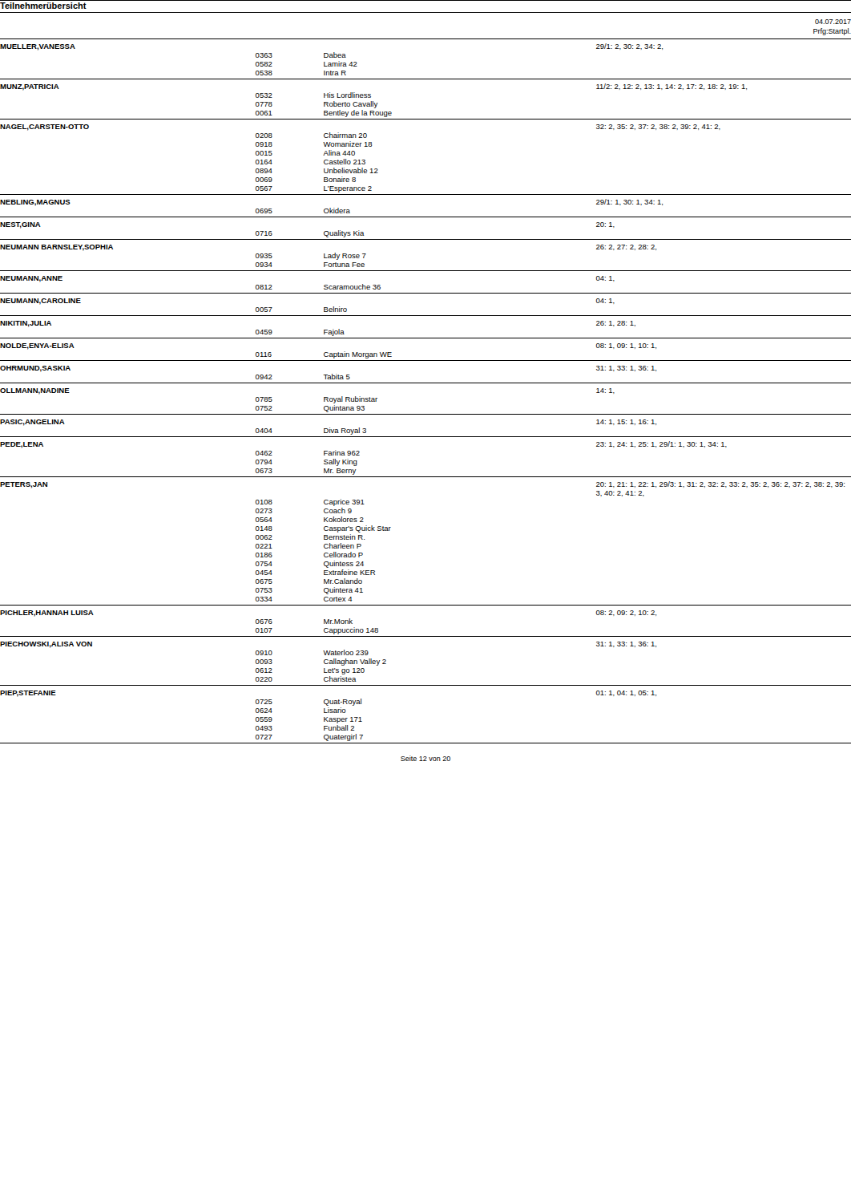Teilnehmerübersicht
04.07.2017
| | | | Prfg:Startpl. |
| MUELLER,VANESSA | | | 29/1: 2, 30: 2, 34: 2, |
| | 0363 | Dabea | |
| | 0582 | Lamira 42 | |
| | 0538 | Intra R | |
| MUNZ,PATRICIA | | | 11/2: 2, 12: 2, 13: 1, 14: 2, 17: 2, 18: 2, 19: 1, |
| | 0532 | His Lordliness | |
| | 0778 | Roberto Cavally | |
| | 0061 | Bentley de la Rouge | |
| NAGEL,CARSTEN-OTTO | | | 32: 2, 35: 2, 37: 2, 38: 2, 39: 2, 41: 2, |
| | 0208 | Chairman 20 | |
| | 0918 | Womanizer 18 | |
| | 0015 | Alina 440 | |
| | 0164 | Castello 213 | |
| | 0894 | Unbelievable 12 | |
| | 0069 | Bonaire 8 | |
| | 0567 | L'Esperance 2 | |
| NEBLING,MAGNUS | | | 29/1: 1, 30: 1, 34: 1, |
| | 0695 | Okidera | |
| NEST,GINA | | | 20: 1, |
| | 0716 | Qualitys Kia | |
| NEUMANN BARNSLEY,SOPHIA | | | 26: 2, 27: 2, 28: 2, |
| | 0935 | Lady Rose 7 | |
| | 0934 | Fortuna Fee | |
| NEUMANN,ANNE | | | 04: 1, |
| | 0812 | Scaramouche 36 | |
| NEUMANN,CAROLINE | | | 04: 1, |
| | 0057 | Belniro | |
| NIKITIN,JULIA | | | 26: 1, 28: 1, |
| | 0459 | Fajola | |
| NOLDE,ENYA-ELISA | | | 08: 1, 09: 1, 10: 1, |
| | 0116 | Captain Morgan WE | |
| OHRMUND,SASKIA | | | 31: 1, 33: 1, 36: 1, |
| | 0942 | Tabita 5 | |
| OLLMANN,NADINE | | | 14: 1, |
| | 0785 | Royal Rubinstar | |
| | 0752 | Quintana 93 | |
| PASIC,ANGELINA | | | 14: 1, 15: 1, 16: 1, |
| | 0404 | Diva Royal 3 | |
| PEDE,LENA | | | 23: 1, 24: 1, 25: 1, 29/1: 1, 30: 1, 34: 1, |
| | 0462 | Farina 962 | |
| | 0794 | Sally King | |
| | 0673 | Mr. Berny | |
| PETERS,JAN | | | 20: 1, 21: 1, 22: 1, 29/3: 1, 31: 2, 32: 2, 33: 2, 35: 2, 36: 2, 37: 2, 38: 2, 39: 3, 40: 2, 41: 2, |
| | 0108 | Caprice 391 | |
| | 0273 | Coach 9 | |
| | 0564 | Kokolores 2 | |
| | 0148 | Caspar's Quick Star | |
| | 0062 | Bernstein R. | |
| | 0221 | Charleen P | |
| | 0186 | Cellorado P | |
| | 0754 | Quintess 24 | |
| | 0454 | Extrafeine KER | |
| | 0675 | Mr.Calando | |
| | 0753 | Quintera 41 | |
| | 0334 | Cortex 4 | |
| PICHLER,HANNAH LUISA | | | 08: 2, 09: 2, 10: 2, |
| | 0676 | Mr.Monk | |
| | 0107 | Cappuccino 148 | |
| PIECHOWSKI,ALISA VON | | | 31: 1, 33: 1, 36: 1, |
| | 0910 | Waterloo 239 | |
| | 0093 | Callaghan Valley 2 | |
| | 0612 | Let's go 120 | |
| | 0220 | Charistea | |
| PIEP,STEFANIE | | | 01: 1, 04: 1, 05: 1, |
| | 0725 | Quat-Royal | |
| | 0624 | Lisario | |
| | 0559 | Kasper 171 | |
| | 0493 | Funball 2 | |
| | 0727 | Quatergirl 7 | |
Seite 12 von 20